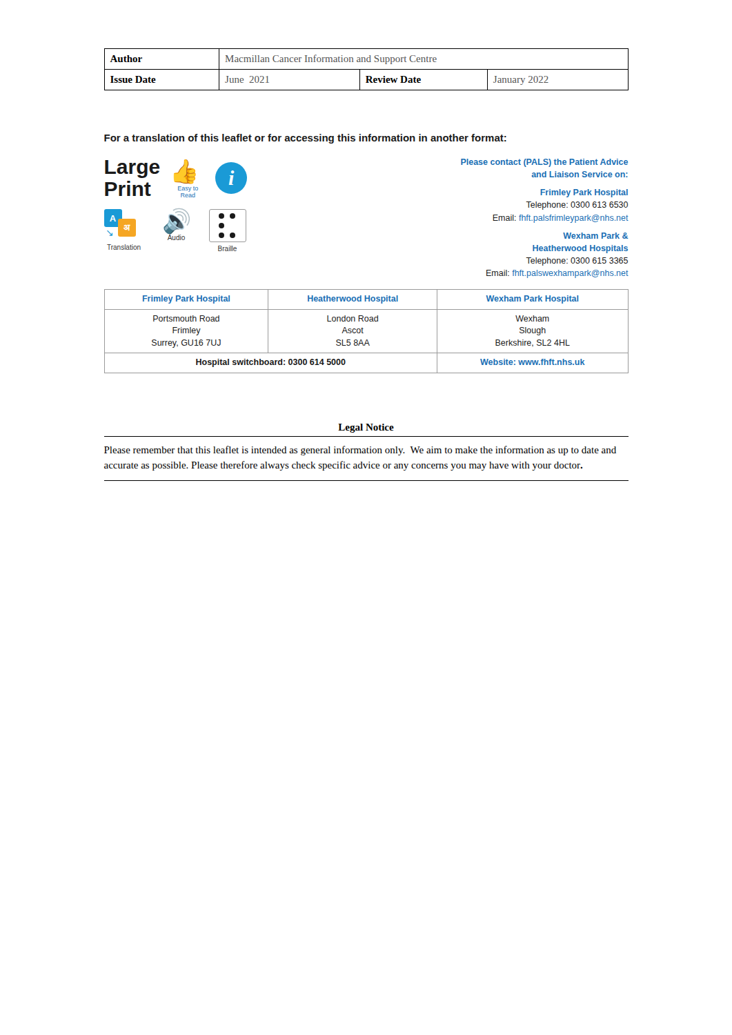| Author | Macmillan Cancer Information and Support Centre |
| Issue Date | June 2021 | Review Date | January 2022 |
For a translation of this leaflet or for accessing this information in another format:
Large
Print
👍
Easy to Read
i
A
अ
↘
Translation
🔊
Audio
Braille
Please contact (PALS) the Patient Advice
and Liaison Service on:
Frimley Park Hospital
Telephone: 0300 613 6530
Email: fhft.palsfrimleypark@nhs.net
Wexham Park &
Heatherwood Hospitals
Telephone: 0300 615 3365
Email: fhft.palswexhampark@nhs.net
| Frimley Park Hospital | Heatherwood Hospital | Wexham Park Hospital |
| Portsmouth Road Frimley Surrey, GU16 7UJ | London Road Ascot SL5 8AA | Wexham Slough Berkshire, SL2 4HL |
| Hospital switchboard: 0300 614 5000 | Website: www.fhft.nhs.uk |
Legal Notice
Please remember that this leaflet is intended as general information only. We aim to make the information as up to date and accurate as possible. Please therefore always check specific advice or any concerns you may have with your doctor.